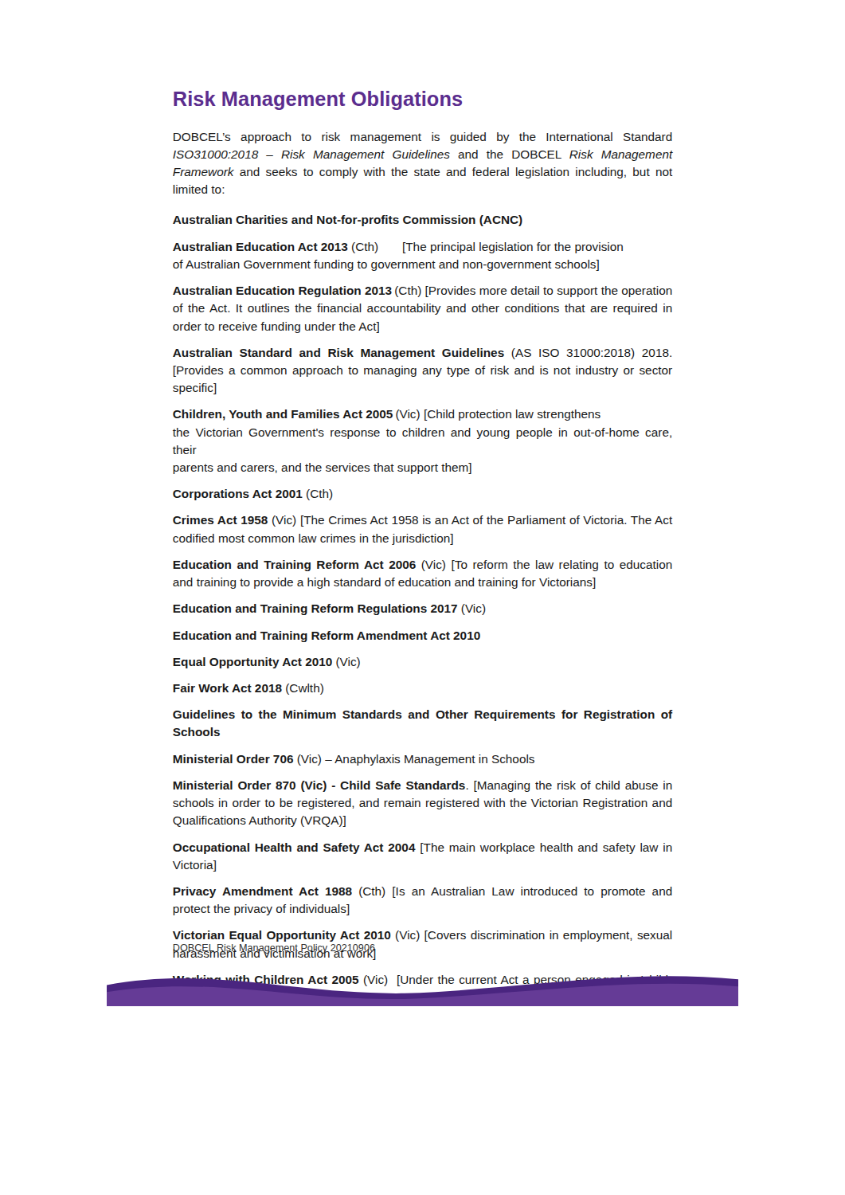Risk Management Obligations
DOBCEL’s approach to risk management is guided by the International Standard ISO31000:2018 – Risk Management Guidelines and the DOBCEL Risk Management Framework and seeks to comply with the state and federal legislation including, but not limited to:
Australian Charities and Not-for-profits Commission (ACNC)
Australian Education Act 2013 (Cth) [The principal legislation for the provision
of Australian Government funding to government and non-government schools]
Australian Education Regulation 2013 (Cth) [Provides more detail to support the operation of the Act. It outlines the financial accountability and other conditions that are required in order to receive funding under the Act]
Australian Standard and Risk Management Guidelines (AS ISO 31000:2018) 2018. [Provides a common approach to managing any type of risk and is not industry or sector specific]
Children, Youth and Families Act 2005 (Vic) [Child protection law strengthens
the Victorian Government's response to children and young people in out-of-home care, their
parents and carers, and the services that support them]
Corporations Act 2001 (Cth)
Crimes Act 1958 (Vic) [The Crimes Act 1958 is an Act of the Parliament of Victoria. The Act codified most common law crimes in the jurisdiction]
Education and Training Reform Act 2006 (Vic) [To reform the law relating to education and training to provide a high standard of education and training for Victorians]
Education and Training Reform Regulations 2017 (Vic)
Education and Training Reform Amendment Act 2010
Equal Opportunity Act 2010 (Vic)
Fair Work Act 2018 (Cwlth)
Guidelines to the Minimum Standards and Other Requirements for Registration of Schools
Ministerial Order 706 (Vic) – Anaphylaxis Management in Schools
Ministerial Order 870 (Vic) - Child Safe Standards. [Managing the risk of child abuse in schools in order to be registered, and remain registered with the Victorian Registration and Qualifications Authority (VRQA)]
Occupational Health and Safety Act 2004 [The main workplace health and safety law in Victoria]
Privacy Amendment Act 1988 (Cth) [Is an Australian Law introduced to promote and protect the privacy of individuals]
Victorian Equal Opportunity Act 2010 (Vic) [Covers discrimination in employment, sexual harassment and victimisation at work]
Working with Children Act 2005 (Vic) [Under the current Act a person engaged in 'child-related work' must obtain a WWCC]
DOBCEL Risk Management Policy 20210906